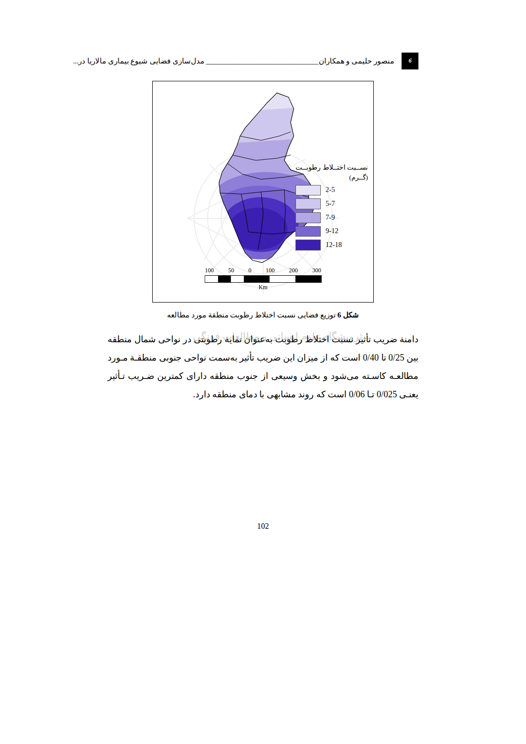6
منصور حلیمی و همکاران
_______________________________ مدل‌سازی فضایی شیوع بیماری مالاریا در...
نســبت اختــلاط رطوبــت
(گــرم)
2-5
5-7
7-9
9-12
12-18
100500100200300
Km
شکل 6 توزیع فضایی نسبت اختلاط رطوبت منطقة مورد مطالعه
ثروبشگاه علوم انسانی و مطالعات فرنگی
دامنة ضریب تأثیر نسبت اختلاط رطوبت به‌عنوان نمایة رطوبتی در نواحی شمال منطقه بین 0/25 تا 0/40 است که از میزان این ضریب تأثیر به‌سمت نواحی جنوبی منطقـة مـورد مطالعـه کاسـته می‌شود و بخش وسیعی از جنوب منطقه دارای کمترین ضـریب تـأثیر یعنـی 0/025 تـا 0/06 است که روند مشابهی با دمای منطقه دارد.
102